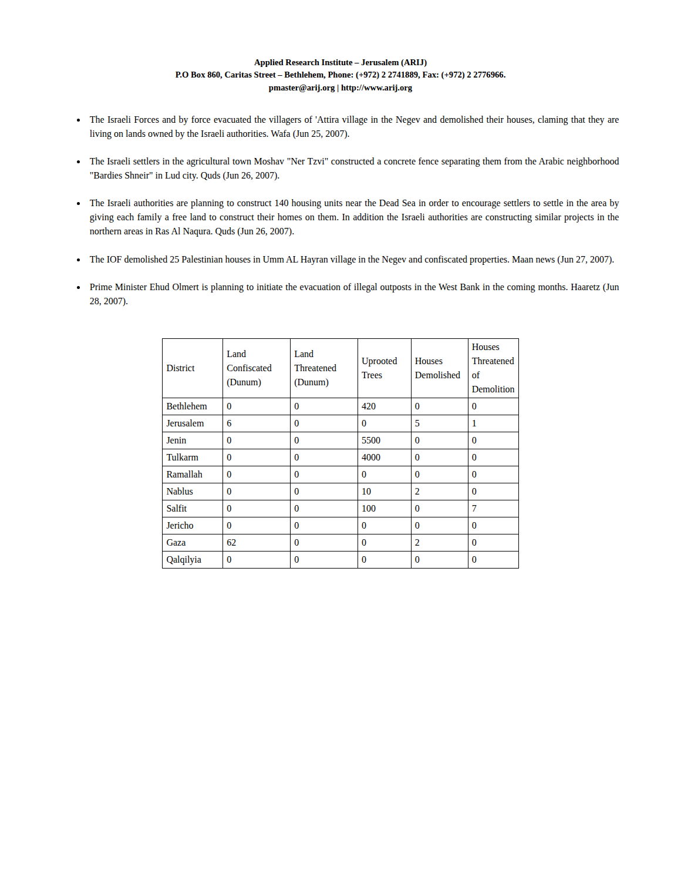Applied Research Institute – Jerusalem (ARIJ)
P.O Box 860, Caritas Street – Bethlehem, Phone: (+972) 2 2741889, Fax: (+972) 2 2776966.
pmaster@arij.org | http://www.arij.org
The Israeli Forces and by force evacuated the villagers of 'Attira village in the Negev and demolished their houses, claming that they are living on lands owned by the Israeli authorities. Wafa (Jun 25, 2007).
The Israeli settlers in the agricultural town Moshav "Ner Tzvi" constructed a concrete fence separating them from the Arabic neighborhood "Bardies Shneir" in Lud city. Quds (Jun 26, 2007).
The Israeli authorities are planning to construct 140 housing units near the Dead Sea in order to encourage settlers to settle in the area by giving each family a free land to construct their homes on them. In addition the Israeli authorities are constructing similar projects in the northern areas in Ras Al Naqura. Quds (Jun 26, 2007).
The IOF demolished 25 Palestinian houses in Umm AL Hayran village in the Negev and confiscated properties. Maan news (Jun 27, 2007).
Prime Minister Ehud Olmert is planning to initiate the evacuation of illegal outposts in the West Bank in the coming months. Haaretz (Jun 28, 2007).
| District | Land Confiscated (Dunum) | Land Threatened (Dunum) | Uprooted Trees | Houses Demolished | Houses Threatened of Demolition |
| --- | --- | --- | --- | --- | --- |
| Bethlehem | 0 | 0 | 420 | 0 | 0 |
| Jerusalem | 6 | 0 | 0 | 5 | 1 |
| Jenin | 0 | 0 | 5500 | 0 | 0 |
| Tulkarm | 0 | 0 | 4000 | 0 | 0 |
| Ramallah | 0 | 0 | 0 | 0 | 0 |
| Nablus | 0 | 0 | 10 | 2 | 0 |
| Salfit | 0 | 0 | 100 | 0 | 7 |
| Jericho | 0 | 0 | 0 | 0 | 0 |
| Gaza | 62 | 0 | 0 | 2 | 0 |
| Qalqilyia | 0 | 0 | 0 | 0 | 0 |